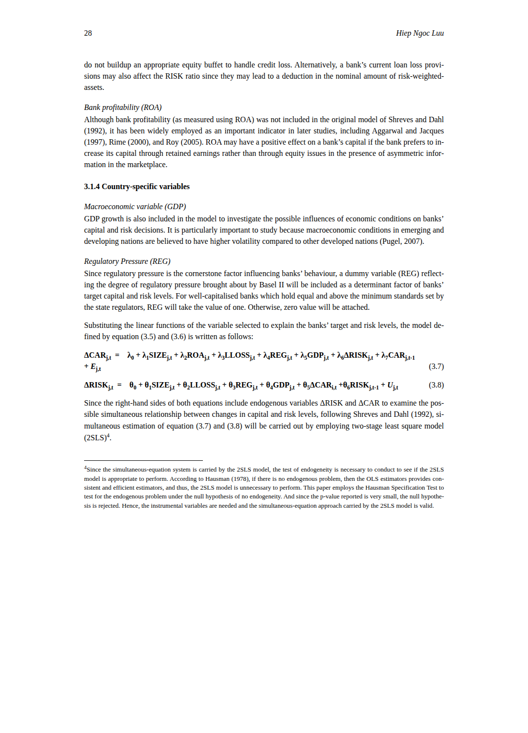28 Hiep Ngoc Luu
do not buildup an appropriate equity buffet to handle credit loss. Alternatively, a bank’s current loan loss provisions may also affect the RISK ratio since they may lead to a deduction in the nominal amount of risk-weighted-assets.
Bank profitability (ROA)
Although bank profitability (as measured using ROA) was not included in the original model of Shreves and Dahl (1992), it has been widely employed as an important indicator in later studies, including Aggarwal and Jacques (1997), Rime (2000), and Roy (2005). ROA may have a positive effect on a bank’s capital if the bank prefers to increase its capital through retained earnings rather than through equity issues in the presence of asymmetric information in the marketplace.
3.1.4 Country-specific variables
Macroeconomic variable (GDP)
GDP growth is also included in the model to investigate the possible influences of economic conditions on banks’ capital and risk decisions. It is particularly important to study because macroeconomic conditions in emerging and developing nations are believed to have higher volatility compared to other developed nations (Pugel, 2007).
Regulatory Pressure (REG)
Since regulatory pressure is the cornerstone factor influencing banks’ behaviour, a dummy variable (REG) reflecting the degree of regulatory pressure brought about by Basel II will be included as a determinant factor of banks’ target capital and risk levels. For well-capitalised banks which hold equal and above the minimum standards set by the state regulators, REG will take the value of one. Otherwise, zero value will be attached.
Substituting the linear functions of the variable selected to explain the banks’ target and risk levels, the model defined by equation (3.5) and (3.6) is written as follows:
ΔCARj,t = λ0 + λ1SIZEj,t + λ2ROAj,t + λ3LLOSSj,t + λ4REGj,t + λ5GDPj,t + λ6ΔRISKj,t + λ7CARj,t-1 + Ej,t (3.7)
ΔRISKj,t = θ0 + θ1SIZEj,t + θ2LLOSSj,t + θ3REGj,t + θ4GDPj,t + θ5ΔCARi,t +θ6RISKj,t-1 + Uj,t (3.8)
Since the right-hand sides of both equations include endogenous variables ΔRISK and ΔCAR to examine the possible simultaneous relationship between changes in capital and risk levels, following Shreves and Dahl (1992), simultaneous estimation of equation (3.7) and (3.8) will be carried out by employing two-stage least square model (2SLS)4.
4Since the simultaneous-equation system is carried by the 2SLS model, the test of endogeneity is necessary to conduct to see if the 2SLS model is appropriate to perform. According to Hausman (1978), if there is no endogenous problem, then the OLS estimators provides consistent and efficient estimators, and thus, the 2SLS model is unnecessary to perform. This paper employs the Hausman Specification Test to test for the endogenous problem under the null hypothesis of no endogeneity. And since the p-value reported is very small, the null hypothesis is rejected. Hence, the instrumental variables are needed and the simultaneous-equation approach carried by the 2SLS model is valid.